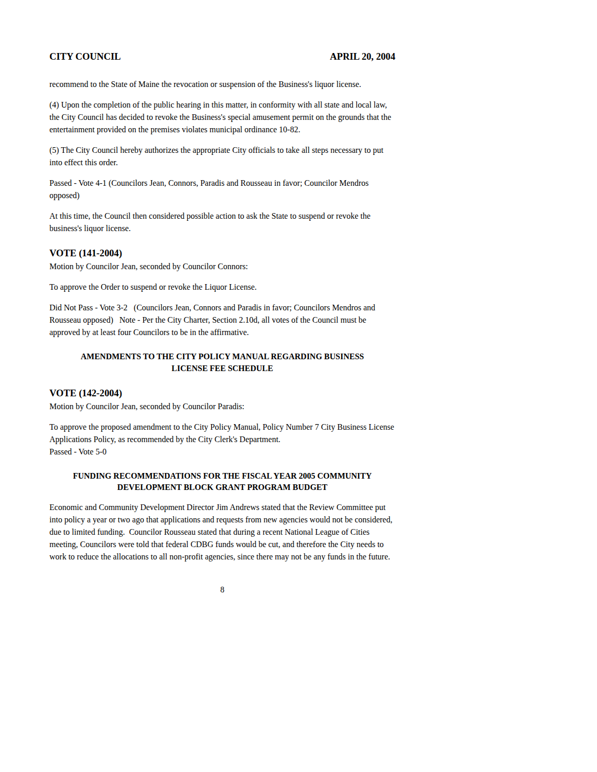CITY COUNCIL APRIL 20, 2004
recommend to the State of Maine the revocation or suspension of the Business's liquor license.
(4) Upon the completion of the public hearing in this matter, in conformity with all state and local law, the City Council has decided to revoke the Business's special amusement permit on the grounds that the entertainment provided on the premises violates municipal ordinance 10-82.
(5) The City Council hereby authorizes the appropriate City officials to take all steps necessary to put into effect this order.
Passed - Vote 4-1 (Councilors Jean, Connors, Paradis and Rousseau in favor; Councilor Mendros opposed)
At this time, the Council then considered possible action to ask the State to suspend or revoke the business's liquor license.
VOTE (141-2004)
Motion by Councilor Jean, seconded by Councilor Connors:
To approve the Order to suspend or revoke the Liquor License.
Did Not Pass - Vote 3-2 (Councilors Jean, Connors and Paradis in favor; Councilors Mendros and Rousseau opposed) Note - Per the City Charter, Section 2.10d, all votes of the Council must be approved by at least four Councilors to be in the affirmative.
AMENDMENTS TO THE CITY POLICY MANUAL REGARDING BUSINESS
LICENSE FEE SCHEDULE
VOTE (142-2004)
Motion by Councilor Jean, seconded by Councilor Paradis:
To approve the proposed amendment to the City Policy Manual, Policy Number 7 City Business License Applications Policy, as recommended by the City Clerk's Department.
Passed - Vote 5-0
FUNDING RECOMMENDATIONS FOR THE FISCAL YEAR 2005 COMMUNITY
DEVELOPMENT BLOCK GRANT PROGRAM BUDGET
Economic and Community Development Director Jim Andrews stated that the Review Committee put into policy a year or two ago that applications and requests from new agencies would not be considered, due to limited funding. Councilor Rousseau stated that during a recent National League of Cities meeting, Councilors were told that federal CDBG funds would be cut, and therefore the City needs to work to reduce the allocations to all non-profit agencies, since there may not be any funds in the future.
8